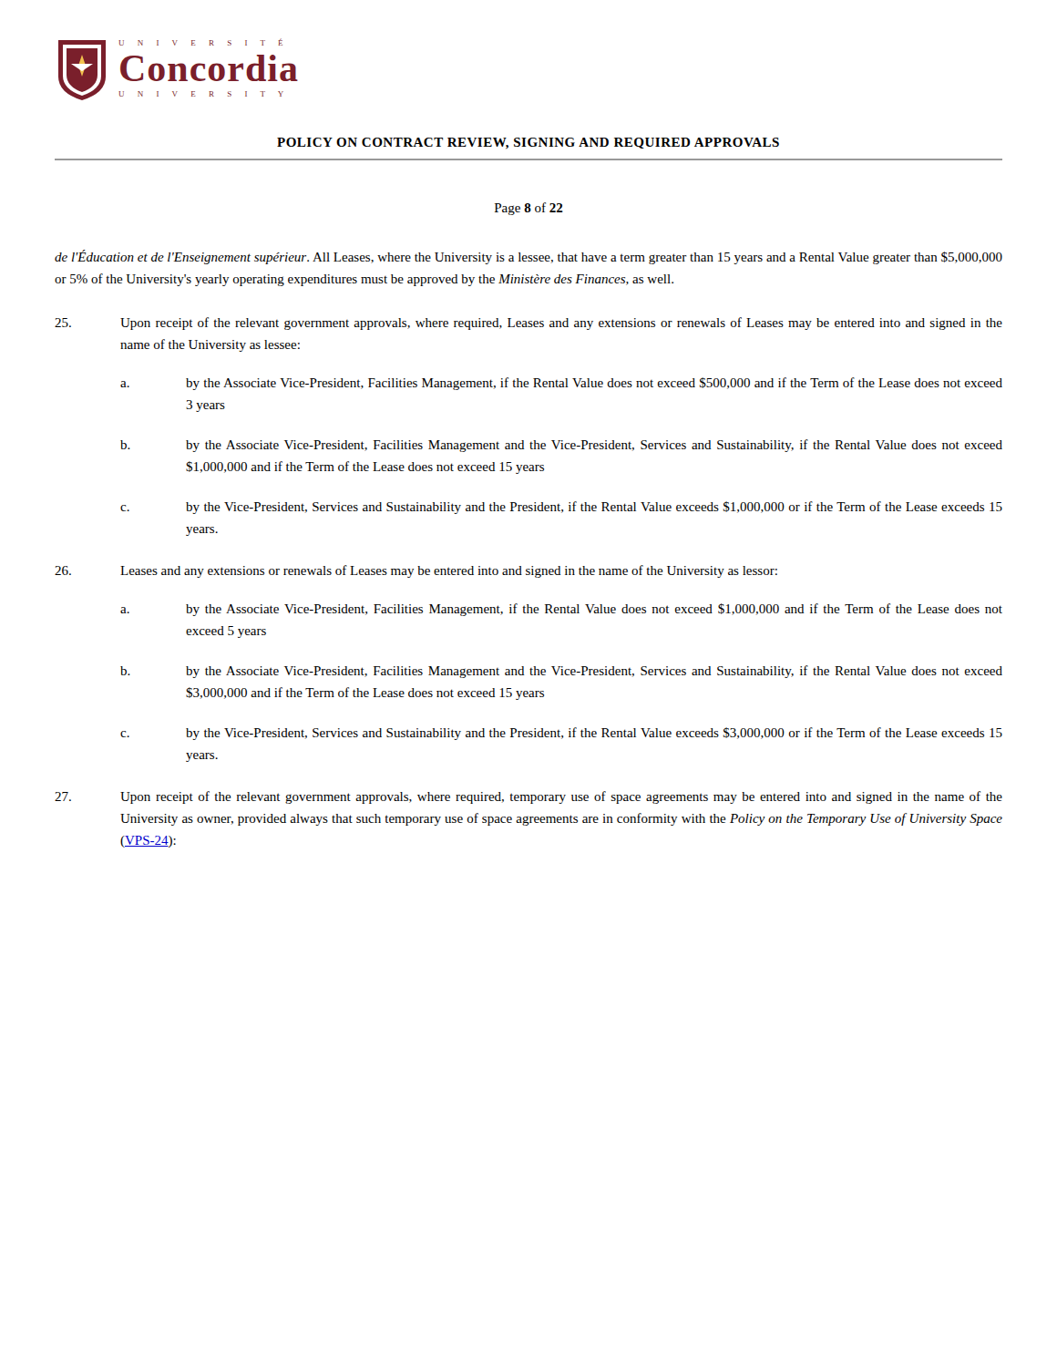U N I V E R S I T É
Concordia
U N I V E R S I T Y
POLICY ON CONTRACT REVIEW, SIGNING AND REQUIRED APPROVALS
Page 8 of 22
de l'Éducation et de l'Enseignement supérieur. All Leases, where the University is a lessee, that have a term greater than 15 years and a Rental Value greater than $5,000,000 or 5% of the University's yearly operating expenditures must be approved by the Ministère des Finances, as well.
Upon receipt of the relevant government approvals, where required, Leases and any extensions or renewals of Leases may be entered into and signed in the name of the University as lessee:
by the Associate Vice-President, Facilities Management, if the Rental Value does not exceed $500,000 and if the Term of the Lease does not exceed 3 years
by the Associate Vice-President, Facilities Management and the Vice-President, Services and Sustainability, if the Rental Value does not exceed $1,000,000 and if the Term of the Lease does not exceed 15 years
by the Vice-President, Services and Sustainability and the President, if the Rental Value exceeds $1,000,000 or if the Term of the Lease exceeds 15 years.
Leases and any extensions or renewals of Leases may be entered into and signed in the name of the University as lessor:
by the Associate Vice-President, Facilities Management, if the Rental Value does not exceed $1,000,000 and if the Term of the Lease does not exceed 5 years
by the Associate Vice-President, Facilities Management and the Vice-President, Services and Sustainability, if the Rental Value does not exceed $3,000,000 and if the Term of the Lease does not exceed 15 years
by the Vice-President, Services and Sustainability and the President, if the Rental Value exceeds $3,000,000 or if the Term of the Lease exceeds 15 years.
Upon receipt of the relevant government approvals, where required, temporary use of space agreements may be entered into and signed in the name of the University as owner, provided always that such temporary use of space agreements are in conformity with the Policy on the Temporary Use of University Space (VPS-24):